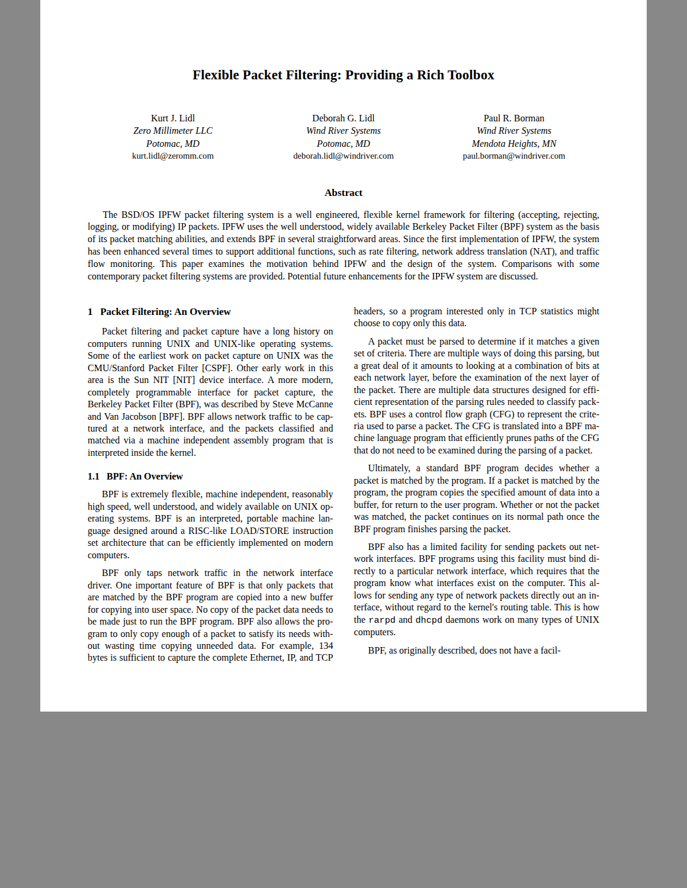Flexible Packet Filtering: Providing a Rich Toolbox
| Kurt J. Lidl Zero Millimeter LLC Potomac, MD kurt.lidl@zeromm.com | Deborah G. Lidl Wind River Systems Potomac, MD deborah.lidl@windriver.com | Paul R. Borman Wind River Systems Mendota Heights, MN paul.borman@windriver.com |
Abstract
The BSD/OS IPFW packet filtering system is a well engineered, flexible kernel framework for filtering (accepting, rejecting, logging, or modifying) IP packets. IPFW uses the well understood, widely available Berkeley Packet Filter (BPF) system as the basis of its packet matching abilities, and extends BPF in several straightforward areas. Since the first implementation of IPFW, the system has been enhanced several times to support additional functions, such as rate filtering, network address translation (NAT), and traffic flow monitoring. This paper examines the motivation behind IPFW and the design of the system. Comparisons with some contemporary packet filtering systems are provided. Potential future enhancements for the IPFW system are discussed.
1 Packet Filtering: An Overview
Packet filtering and packet capture have a long history on computers running UNIX and UNIX-like operating systems. Some of the earliest work on packet capture on UNIX was the CMU/Stanford Packet Filter [CSPF]. Other early work in this area is the Sun NIT [NIT] device interface. A more modern, completely programmable interface for packet capture, the Berkeley Packet Filter (BPF), was described by Steve McCanne and Van Jacobson [BPF]. BPF allows network traffic to be captured at a network interface, and the packets classified and matched via a machine independent assembly program that is interpreted inside the kernel.
1.1 BPF: An Overview
BPF is extremely flexible, machine independent, reasonably high speed, well understood, and widely available on UNIX operating systems. BPF is an interpreted, portable machine language designed around a RISC-like LOAD/STORE instruction set architecture that can be efficiently implemented on modern computers.
BPF only taps network traffic in the network interface driver. One important feature of BPF is that only packets that are matched by the BPF program are copied into a new buffer for copying into user space. No copy of the packet data needs to be made just to run the BPF program. BPF also allows the program to only copy enough of a packet to satisfy its needs without wasting time copying unneeded data. For example, 134 bytes is sufficient to capture the complete Ethernet, IP, and TCP headers, so a program interested only in TCP statistics might choose to copy only this data.
A packet must be parsed to determine if it matches a given set of criteria. There are multiple ways of doing this parsing, but a great deal of it amounts to looking at a combination of bits at each network layer, before the examination of the next layer of the packet. There are multiple data structures designed for efficient representation of the parsing rules needed to classify packets. BPF uses a control flow graph (CFG) to represent the criteria used to parse a packet. The CFG is translated into a BPF machine language program that efficiently prunes paths of the CFG that do not need to be examined during the parsing of a packet.
Ultimately, a standard BPF program decides whether a packet is matched by the program. If a packet is matched by the program, the program copies the specified amount of data into a buffer, for return to the user program. Whether or not the packet was matched, the packet continues on its normal path once the BPF program finishes parsing the packet.
BPF also has a limited facility for sending packets out network interfaces. BPF programs using this facility must bind directly to a particular network interface, which requires that the program know what interfaces exist on the computer. This allows for sending any type of network packets directly out an interface, without regard to the kernel's routing table. This is how the rarpd and dhcpd daemons work on many types of UNIX computers.
BPF, as originally described, does not have a facil-